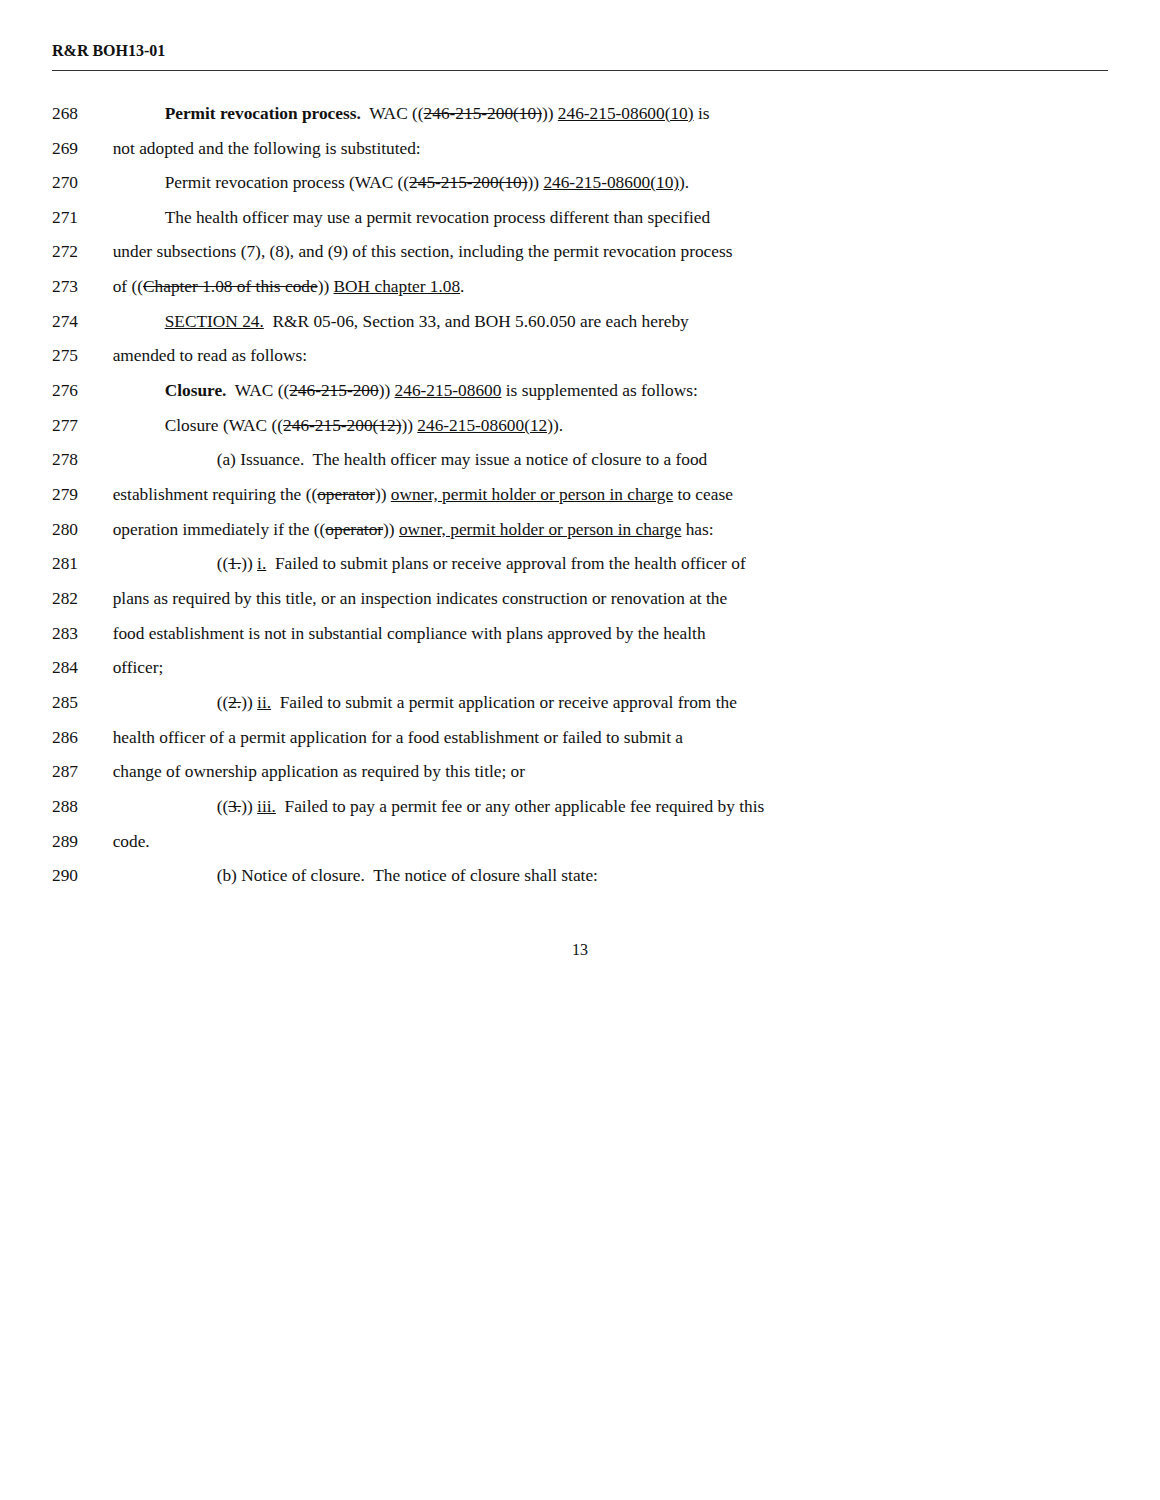R&R BOH13-01
| 268 | Permit revocation process. WAC (( 246-215-200(10) )) 246-215-08600(10) is |
| 269 | not adopted and the following is substituted: |
| 270 | Permit revocation process (WAC (( 245-215-200(10) )) 246-215-08600(10) ). |
| 271 | The health officer may use a permit revocation process different than specified |
| 272 | under subsections (7), (8), and (9) of this section, including the permit revocation process |
| 273 | of (( Chapter 1.08 of this code )) BOH chapter 1.08 . |
| 274 | SECTION 24. R&R 05-06, Section 33, and BOH 5.60.050 are each hereby |
| 275 | amended to read as follows: |
| 276 | Closure. WAC (( 246-215-200 )) 246-215-08600 is supplemented as follows: |
| 277 | Closure (WAC (( 246-215-200(12) )) 246-215-08600(12) ). |
| 278 | (a) Issuance. The health officer may issue a notice of closure to a food |
| 279 | establishment requiring the (( operator )) owner, permit holder or person in charge to cease |
| 280 | operation immediately if the (( operator )) owner, permit holder or person in charge has: |
| 281 | (( 1. )) i. Failed to submit plans or receive approval from the health officer of |
| 282 | plans as required by this title, or an inspection indicates construction or renovation at the |
| 283 | food establishment is not in substantial compliance with plans approved by the health |
| 284 | officer; |
| 285 | (( 2. )) ii. Failed to submit a permit application or receive approval from the |
| 286 | health officer of a permit application for a food establishment or failed to submit a |
| 287 | change of ownership application as required by this title; or |
| 288 | (( 3. )) iii. Failed to pay a permit fee or any other applicable fee required by this |
| 289 | code. |
| 290 | (b) Notice of closure. The notice of closure shall state: |
13